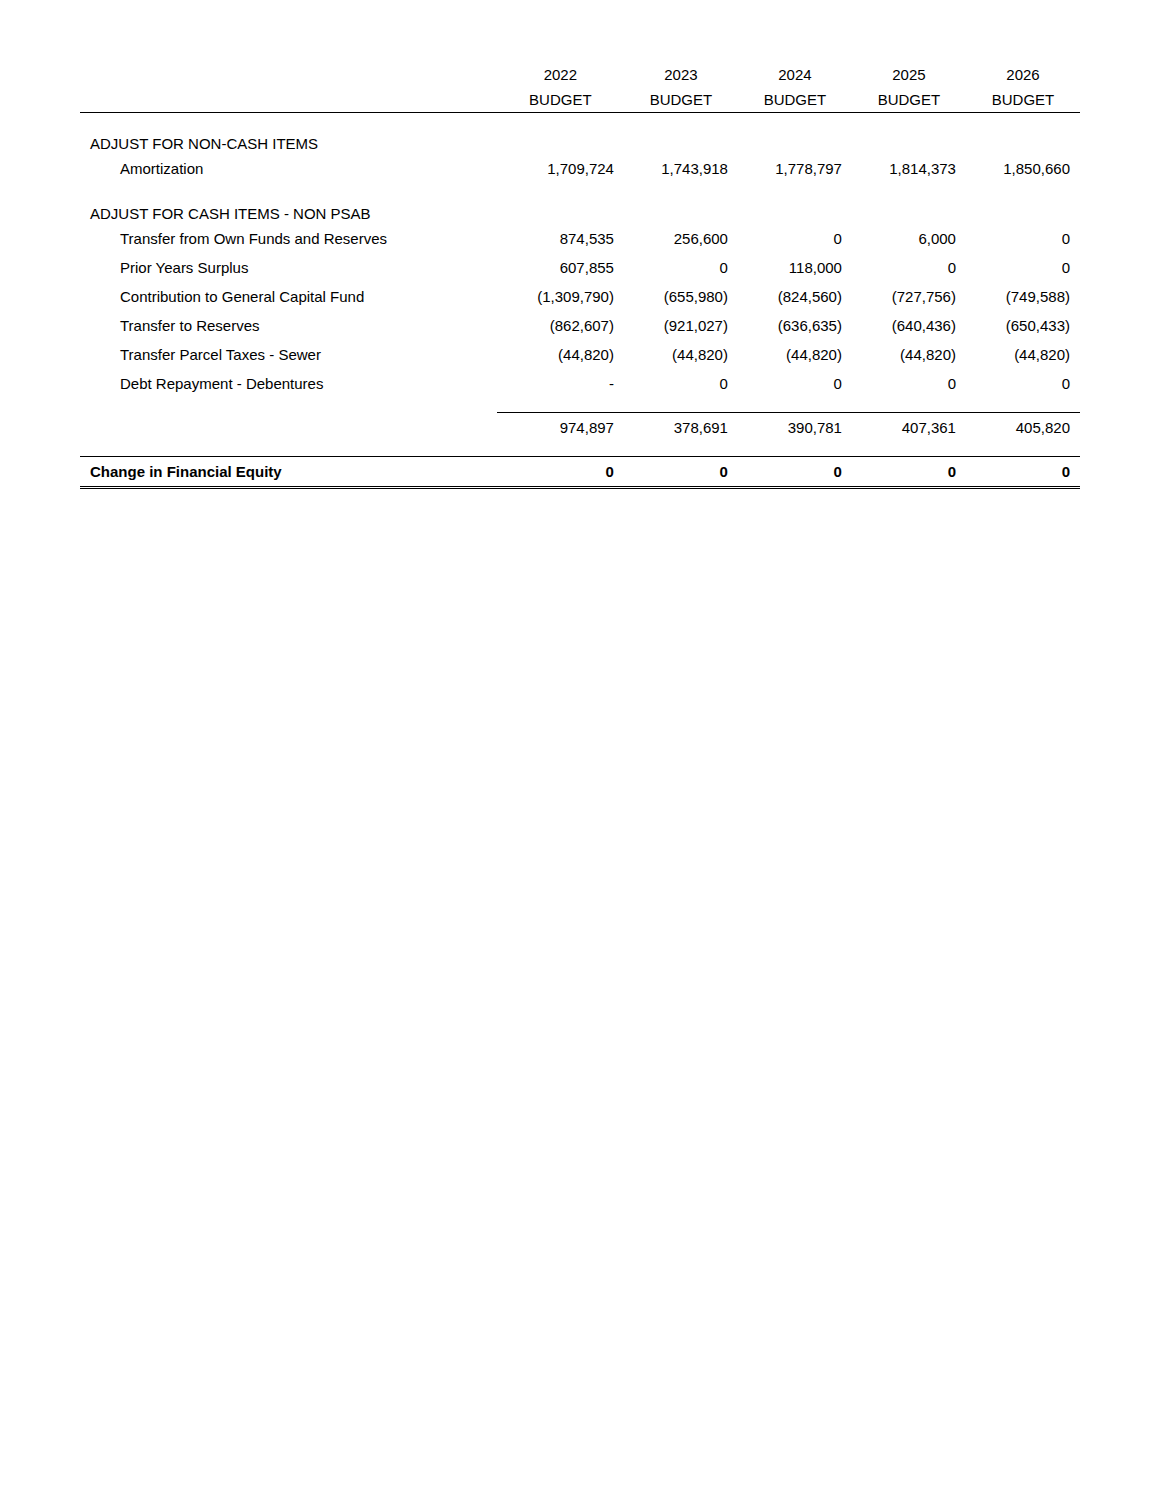| | 2022 | 2023 | 2024 | 2025 | 2026 |
| --- | --- | --- | --- | --- | --- |
| | BUDGET | BUDGET | BUDGET | BUDGET | BUDGET |
| ADJUST FOR NON-CASH ITEMS | | | | | |
| Amortization | 1,709,724 | 1,743,918 | 1,778,797 | 1,814,373 | 1,850,660 |
| ADJUST FOR CASH ITEMS - NON PSAB | | | | | |
| Transfer from Own Funds and Reserves | 874,535 | 256,600 | 0 | 6,000 | 0 |
| Prior Years Surplus | 607,855 | 0 | 118,000 | 0 | 0 |
| Contribution to General Capital Fund | (1,309,790) | (655,980) | (824,560) | (727,756) | (749,588) |
| Transfer to Reserves | (862,607) | (921,027) | (636,635) | (640,436) | (650,433) |
| Transfer Parcel Taxes - Sewer | (44,820) | (44,820) | (44,820) | (44,820) | (44,820) |
| Debt Repayment - Debentures | - | 0 | 0 | 0 | 0 |
| | 974,897 | 378,691 | 390,781 | 407,361 | 405,820 |
| Change in Financial Equity | 0 | 0 | 0 | 0 | 0 |